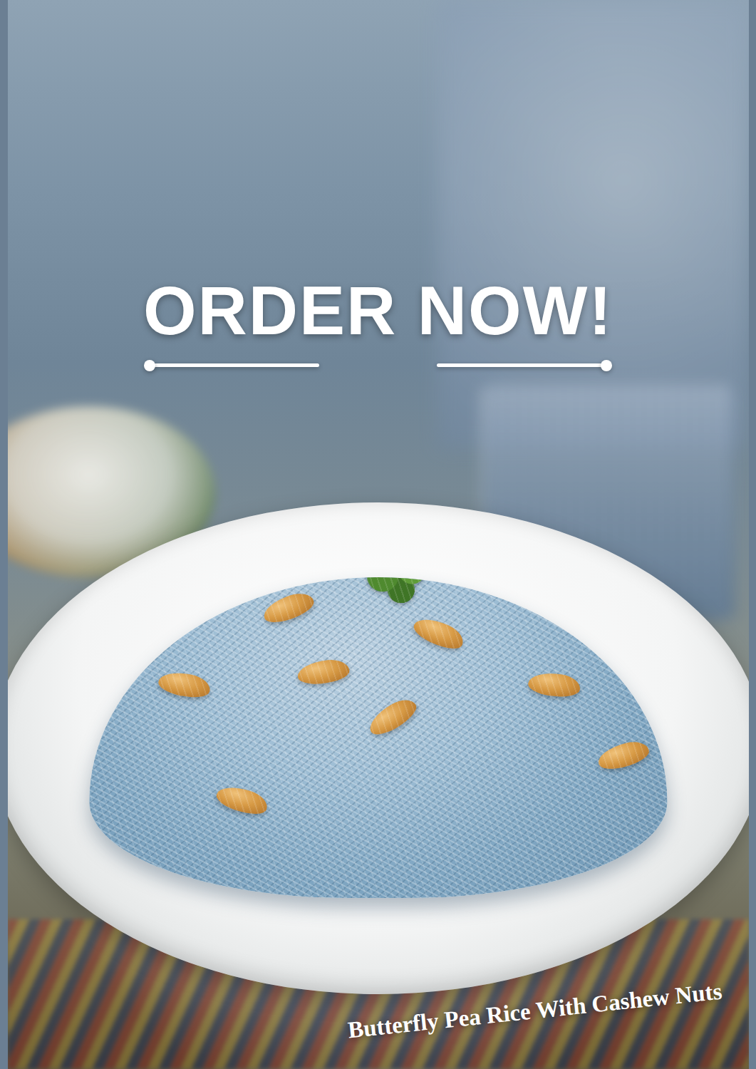Order Now!
Butterfly Pea Rice With Cashew Nuts